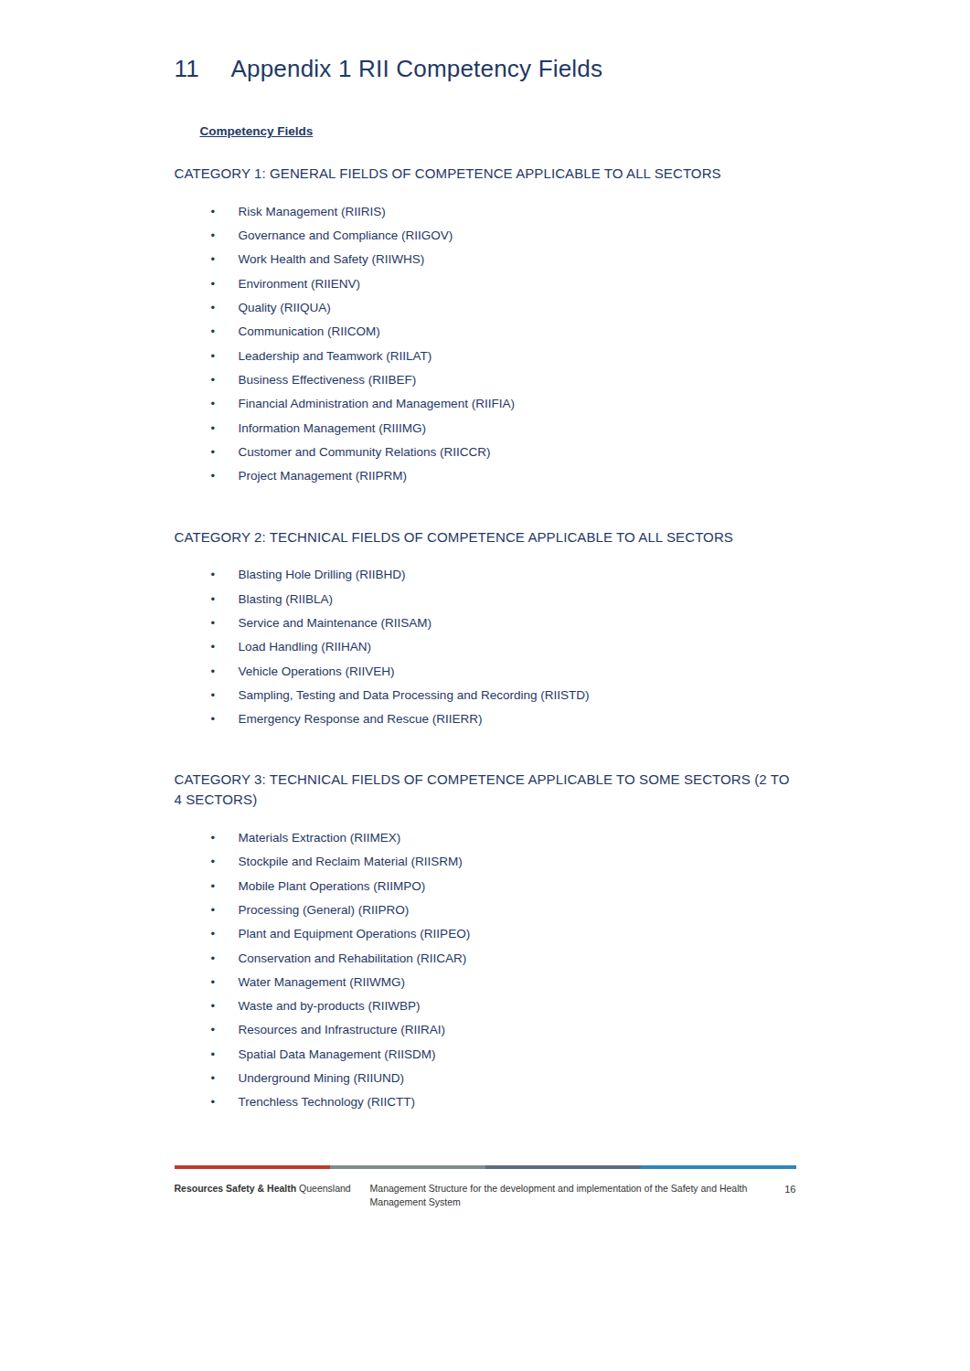11 Appendix 1 RII Competency Fields
Competency Fields
CATEGORY 1: GENERAL FIELDS OF COMPETENCE APPLICABLE TO ALL SECTORS
Risk Management (RIIRIS)
Governance and Compliance (RIIGOV)
Work Health and Safety (RIIWHS)
Environment (RIIENV)
Quality (RIIQUA)
Communication (RIICOM)
Leadership and Teamwork (RIILAT)
Business Effectiveness (RIIBEF)
Financial Administration and Management (RIIFIA)
Information Management (RIIIMG)
Customer and Community Relations (RIICCR)
Project Management (RIIPRM)
CATEGORY 2: TECHNICAL FIELDS OF COMPETENCE APPLICABLE TO ALL SECTORS
Blasting Hole Drilling (RIIBHD)
Blasting (RIIBLA)
Service and Maintenance (RIISAM)
Load Handling (RIIHAN)
Vehicle Operations (RIIVEH)
Sampling, Testing and Data Processing and Recording (RIISTD)
Emergency Response and Rescue (RIIERR)
CATEGORY 3: TECHNICAL FIELDS OF COMPETENCE APPLICABLE TO SOME SECTORS (2 TO 4 SECTORS)
Materials Extraction (RIIMEX)
Stockpile and Reclaim Material (RIISRM)
Mobile Plant Operations (RIIMPO)
Processing (General) (RIIPRO)
Plant and Equipment Operations (RIIPEO)
Conservation and Rehabilitation (RIICAR)
Water Management (RIIWMG)
Waste and by-products (RIIWBP)
Resources and Infrastructure (RIIRAI)
Spatial Data Management (RIISDM)
Underground Mining (RIIUND)
Trenchless Technology (RIICTT)
Resources Safety & Health Queensland Management Structure for the development and implementation of the Safety and Health Management System
16